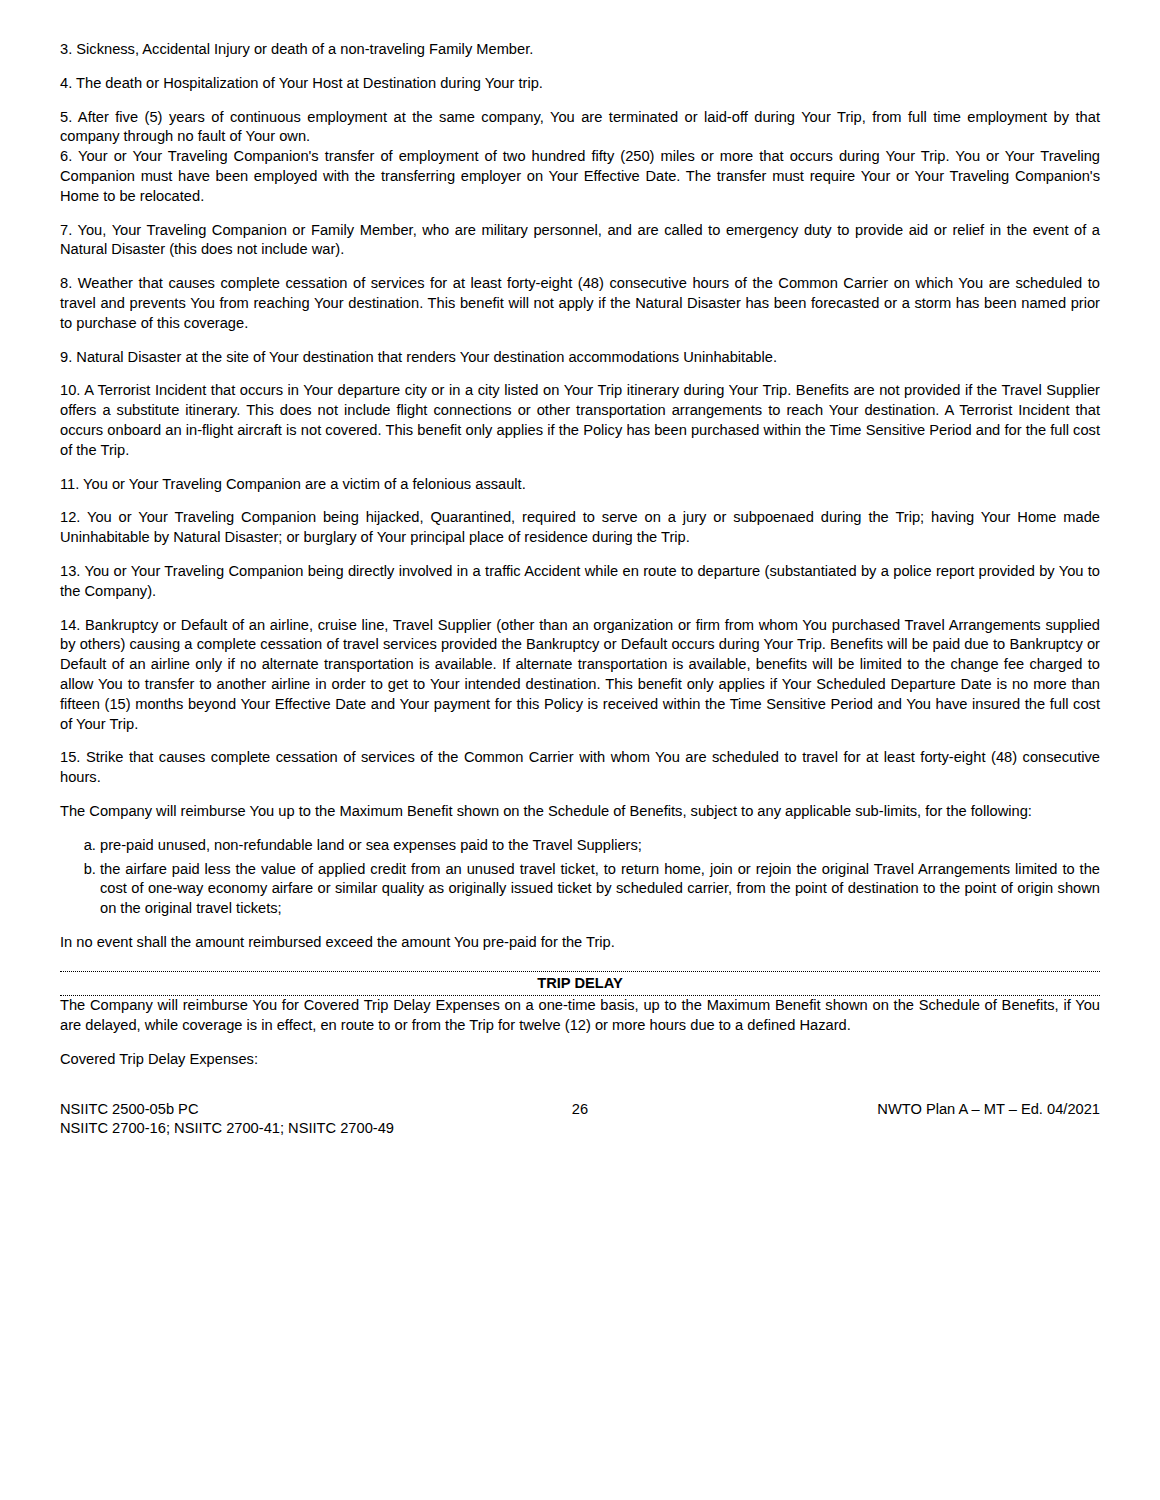3. Sickness, Accidental Injury or death of a non-traveling Family Member.
4. The death or Hospitalization of Your Host at Destination during Your trip.
5. After five (5) years of continuous employment at the same company, You are terminated or laid-off during Your Trip, from full time employment by that company through no fault of Your own.
6. Your or Your Traveling Companion's transfer of employment of two hundred fifty (250) miles or more that occurs during Your Trip. You or Your Traveling Companion must have been employed with the transferring employer on Your Effective Date. The transfer must require Your or Your Traveling Companion's Home to be relocated.
7. You, Your Traveling Companion or Family Member, who are military personnel, and are called to emergency duty to provide aid or relief in the event of a Natural Disaster (this does not include war).
8. Weather that causes complete cessation of services for at least forty-eight (48) consecutive hours of the Common Carrier on which You are scheduled to travel and prevents You from reaching Your destination. This benefit will not apply if the Natural Disaster has been forecasted or a storm has been named prior to purchase of this coverage.
9. Natural Disaster at the site of Your destination that renders Your destination accommodations Uninhabitable.
10. A Terrorist Incident that occurs in Your departure city or in a city listed on Your Trip itinerary during Your Trip. Benefits are not provided if the Travel Supplier offers a substitute itinerary. This does not include flight connections or other transportation arrangements to reach Your destination. A Terrorist Incident that occurs onboard an in-flight aircraft is not covered. This benefit only applies if the Policy has been purchased within the Time Sensitive Period and for the full cost of the Trip.
11. You or Your Traveling Companion are a victim of a felonious assault.
12. You or Your Traveling Companion being hijacked, Quarantined, required to serve on a jury or subpoenaed during the Trip; having Your Home made Uninhabitable by Natural Disaster; or burglary of Your principal place of residence during the Trip.
13. You or Your Traveling Companion being directly involved in a traffic Accident while en route to departure (substantiated by a police report provided by You to the Company).
14. Bankruptcy or Default of an airline, cruise line, Travel Supplier (other than an organization or firm from whom You purchased Travel Arrangements supplied by others) causing a complete cessation of travel services provided the Bankruptcy or Default occurs during Your Trip. Benefits will be paid due to Bankruptcy or Default of an airline only if no alternate transportation is available. If alternate transportation is available, benefits will be limited to the change fee charged to allow You to transfer to another airline in order to get to Your intended destination. This benefit only applies if Your Scheduled Departure Date is no more than fifteen (15) months beyond Your Effective Date and Your payment for this Policy is received within the Time Sensitive Period and You have insured the full cost of Your Trip.
15. Strike that causes complete cessation of services of the Common Carrier with whom You are scheduled to travel for at least forty-eight (48) consecutive hours.
The Company will reimburse You up to the Maximum Benefit shown on the Schedule of Benefits, subject to any applicable sub-limits, for the following:
pre-paid unused, non-refundable land or sea expenses paid to the Travel Suppliers;
the airfare paid less the value of applied credit from an unused travel ticket, to return home, join or rejoin the original Travel Arrangements limited to the cost of one-way economy airfare or similar quality as originally issued ticket by scheduled carrier, from the point of destination to the point of origin shown on the original travel tickets;
In no event shall the amount reimbursed exceed the amount You pre-paid for the Trip.
TRIP DELAY
The Company will reimburse You for Covered Trip Delay Expenses on a one-time basis, up to the Maximum Benefit shown on the Schedule of Benefits, if You are delayed, while coverage is in effect, en route to or from the Trip for twelve (12) or more hours due to a defined Hazard.
Covered Trip Delay Expenses:
| NSIITC 2500-05b PC | 26 | NWTO Plan A – MT – Ed. 04/2021 |
| NSIITC 2700-16; NSIITC 2700-41; NSIITC 2700-49 | | |